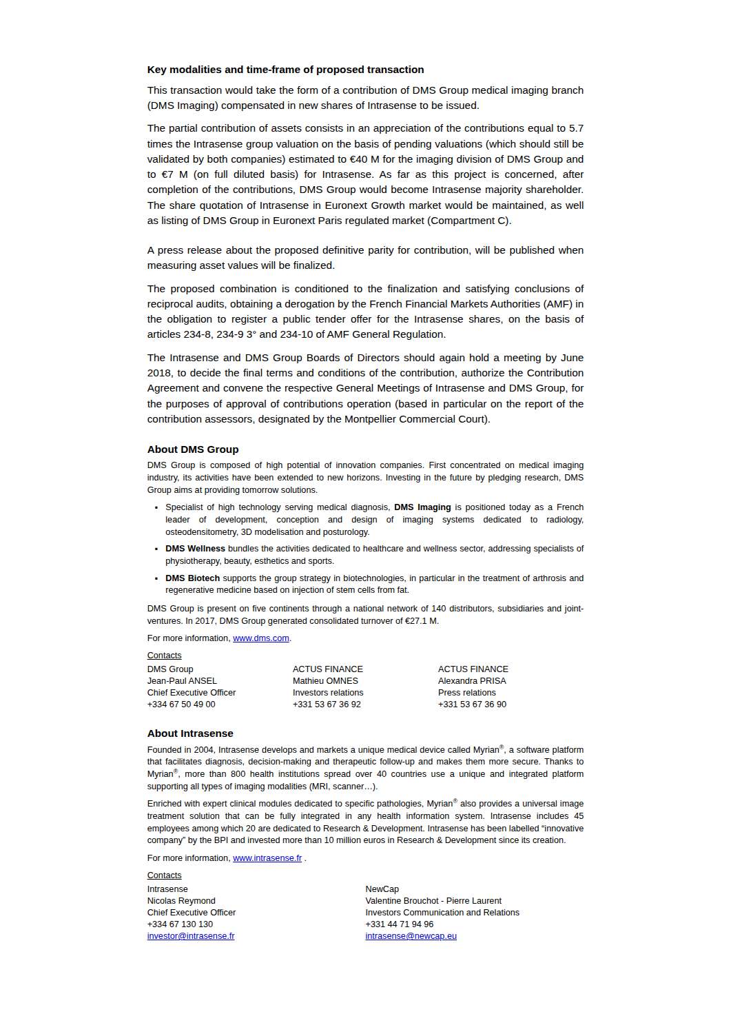Key modalities and time-frame of proposed transaction
This transaction would take the form of a contribution of DMS Group medical imaging branch (DMS Imaging) compensated in new shares of Intrasense to be issued.
The partial contribution of assets consists in an appreciation of the contributions equal to 5.7 times the Intrasense group valuation on the basis of pending valuations (which should still be validated by both companies) estimated to €40 M for the imaging division of DMS Group and to €7 M (on full diluted basis) for Intrasense. As far as this project is concerned, after completion of the contributions, DMS Group would become Intrasense majority shareholder. The share quotation of Intrasense in Euronext Growth market would be maintained, as well as listing of DMS Group in Euronext Paris regulated market (Compartment C).
A press release about the proposed definitive parity for contribution, will be published when measuring asset values will be finalized.
The proposed combination is conditioned to the finalization and satisfying conclusions of reciprocal audits, obtaining a derogation by the French Financial Markets Authorities (AMF) in the obligation to register a public tender offer for the Intrasense shares, on the basis of articles 234-8, 234-9 3° and 234-10 of AMF General Regulation.
The Intrasense and DMS Group Boards of Directors should again hold a meeting by June 2018, to decide the final terms and conditions of the contribution, authorize the Contribution Agreement and convene the respective General Meetings of Intrasense and DMS Group, for the purposes of approval of contributions operation (based in particular on the report of the contribution assessors, designated by the Montpellier Commercial Court).
About DMS Group
DMS Group is composed of high potential of innovation companies. First concentrated on medical imaging industry, its activities have been extended to new horizons. Investing in the future by pledging research, DMS Group aims at providing tomorrow solutions.
Specialist of high technology serving medical diagnosis, DMS Imaging is positioned today as a French leader of development, conception and design of imaging systems dedicated to radiology, osteodensitometry, 3D modelisation and posturology.
DMS Wellness bundles the activities dedicated to healthcare and wellness sector, addressing specialists of physiotherapy, beauty, esthetics and sports.
DMS Biotech supports the group strategy in biotechnologies, in particular in the treatment of arthrosis and regenerative medicine based on injection of stem cells from fat.
DMS Group is present on five continents through a national network of 140 distributors, subsidiaries and joint-ventures. In 2017, DMS Group generated consolidated turnover of €27.1 M.
For more information, www.dms.com.
Contacts
| DMS Group | ACTUS FINANCE | ACTUS FINANCE |
| Jean-Paul ANSEL | Mathieu OMNES | Alexandra PRISA |
| Chief Executive Officer | Investors relations | Press relations |
| +334 67 50 49 00 | +331 53 67 36 92 | +331 53 67 36 90 |
About Intrasense
Founded in 2004, Intrasense develops and markets a unique medical device called Myrian®, a software platform that facilitates diagnosis, decision-making and therapeutic follow-up and makes them more secure. Thanks to Myrian®, more than 800 health institutions spread over 40 countries use a unique and integrated platform supporting all types of imaging modalities (MRI, scanner…).
Enriched with expert clinical modules dedicated to specific pathologies, Myrian® also provides a universal image treatment solution that can be fully integrated in any health information system. Intrasense includes 45 employees among which 20 are dedicated to Research & Development. Intrasense has been labelled “innovative company” by the BPI and invested more than 10 million euros in Research & Development since its creation.
For more information, www.intrasense.fr .
Contacts
| Intrasense | NewCap |
| Nicolas Reymond | Valentine Brouchot - Pierre Laurent |
| Chief Executive Officer | Investors Communication and Relations |
| +334 67 130 130 | +331 44 71 94 96 |
| investor@intrasense.fr | intrasense@newcap.eu |